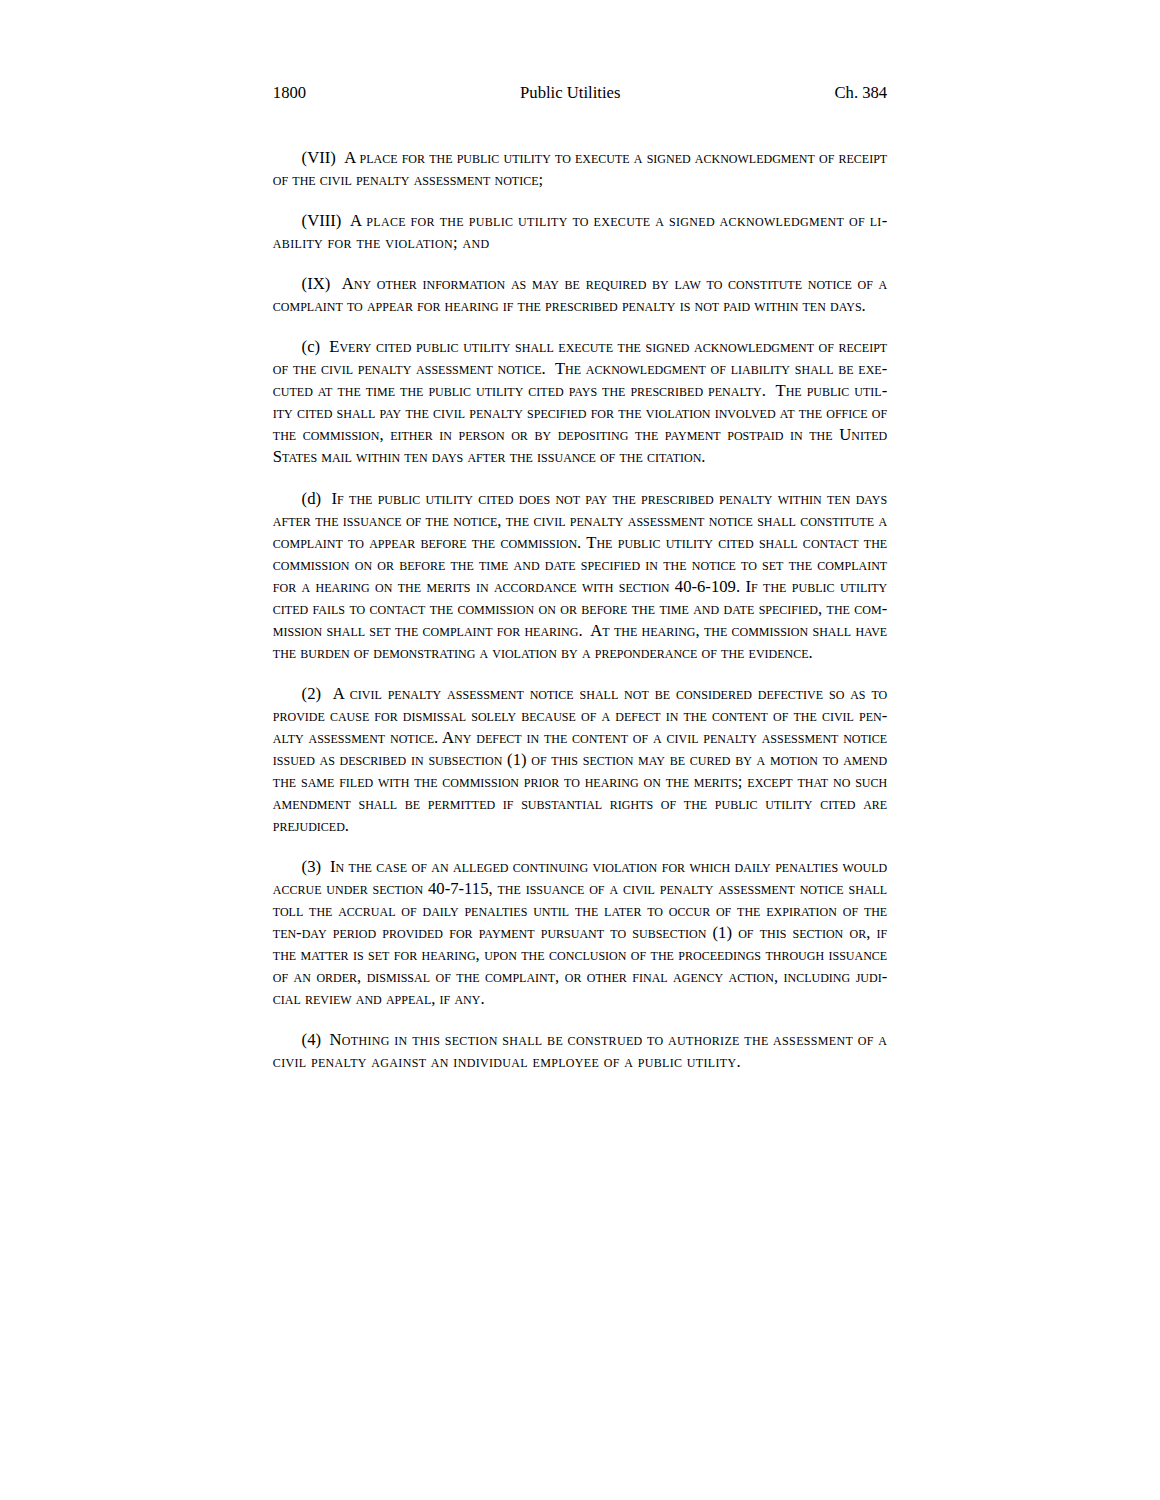1800 Public Utilities Ch. 384
(VII) A place for the public utility to execute a signed acknowledgment of receipt of the civil penalty assessment notice;
(VIII) A place for the public utility to execute a signed acknowledgment of liability for the violation; and
(IX) Any other information as may be required by law to constitute notice of a complaint to appear for hearing if the prescribed penalty is not paid within ten days.
(c) Every cited public utility shall execute the signed acknowledgment of receipt of the civil penalty assessment notice. The acknowledgment of liability shall be executed at the time the public utility cited pays the prescribed penalty. The public utility cited shall pay the civil penalty specified for the violation involved at the office of the commission, either in person or by depositing the payment postpaid in the United States mail within ten days after the issuance of the citation.
(d) If the public utility cited does not pay the prescribed penalty within ten days after the issuance of the notice, the civil penalty assessment notice shall constitute a complaint to appear before the commission. The public utility cited shall contact the commission on or before the time and date specified in the notice to set the complaint for a hearing on the merits in accordance with section 40-6-109. If the public utility cited fails to contact the commission on or before the time and date specified, the commission shall set the complaint for hearing. At the hearing, the commission shall have the burden of demonstrating a violation by a preponderance of the evidence.
(2) A civil penalty assessment notice shall not be considered defective so as to provide cause for dismissal solely because of a defect in the content of the civil penalty assessment notice. Any defect in the content of a civil penalty assessment notice issued as described in subsection (1) of this section may be cured by a motion to amend the same filed with the commission prior to hearing on the merits; except that no such amendment shall be permitted if substantial rights of the public utility cited are prejudiced.
(3) In the case of an alleged continuing violation for which daily penalties would accrue under section 40-7-115, the issuance of a civil penalty assessment notice shall toll the accrual of daily penalties until the later to occur of the expiration of the ten-day period provided for payment pursuant to subsection (1) of this section or, if the matter is set for hearing, upon the conclusion of the proceedings through issuance of an order, dismissal of the complaint, or other final agency action, including judicial review and appeal, if any.
(4) Nothing in this section shall be construed to authorize the assessment of a civil penalty against an individual employee of a public utility.